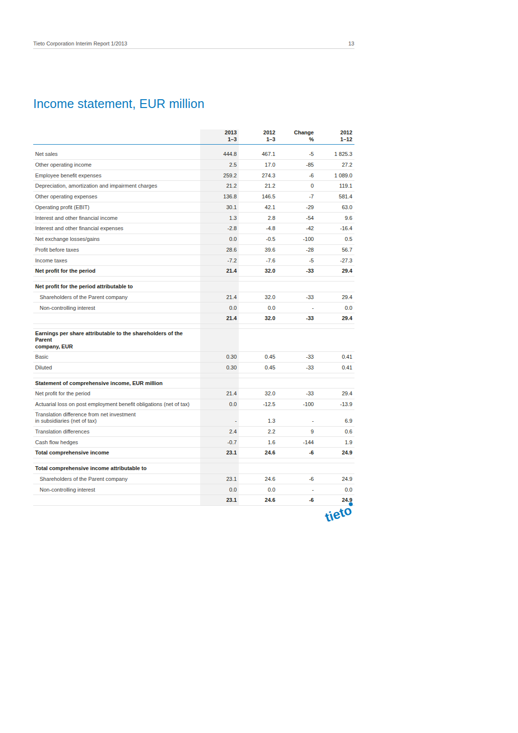Tieto Corporation Interim Report 1/2013
13
Income statement, EUR million
| | 2013 1–3 | 2012 1–3 | Change % | 2012 1–12 |
| --- | --- | --- | --- | --- |
| Net sales | 444.8 | 467.1 | -5 | 1 825.3 |
| Other operating income | 2.5 | 17.0 | -85 | 27.2 |
| Employee benefit expenses | 259.2 | 274.3 | -6 | 1 089.0 |
| Depreciation, amortization and impairment charges | 21.2 | 21.2 | 0 | 119.1 |
| Other operating expenses | 136.8 | 146.5 | -7 | 581.4 |
| Operating profit (EBIT) | 30.1 | 42.1 | -29 | 63.0 |
| Interest and other financial income | 1.3 | 2.8 | -54 | 9.6 |
| Interest and other financial expenses | -2.8 | -4.8 | -42 | -16.4 |
| Net exchange losses/gains | 0.0 | -0.5 | -100 | 0.5 |
| Profit before taxes | 28.6 | 39.6 | -28 | 56.7 |
| Income taxes | -7.2 | -7.6 | -5 | -27.3 |
| Net profit for the period | 21.4 | 32.0 | -33 | 29.4 |
| Net profit for the period attributable to | | | | |
| Shareholders of the Parent company | 21.4 | 32.0 | -33 | 29.4 |
| Non-controlling interest | 0.0 | 0.0 | - | 0.0 |
| | 21.4 | 32.0 | -33 | 29.4 |
| Earnings per share attributable to the shareholders of the Parent company, EUR | | | | |
| Basic | 0.30 | 0.45 | -33 | 0.41 |
| Diluted | 0.30 | 0.45 | -33 | 0.41 |
| Statement of comprehensive income, EUR million | | | | |
| Net profit for the period | 21.4 | 32.0 | -33 | 29.4 |
| Actuarial loss on post employment benefit obligations (net of tax) | 0.0 | -12.5 | -100 | -13.9 |
| Translation difference from net investment in subsidiaries (net of tax) | - | 1.3 | - | 6.9 |
| Translation differences | 2.4 | 2.2 | 9 | 0.6 |
| Cash flow hedges | -0.7 | 1.6 | -144 | 1.9 |
| Total comprehensive income | 23.1 | 24.6 | -6 | 24.9 |
| Total comprehensive income attributable to | | | | |
| Shareholders of the Parent company | 23.1 | 24.6 | -6 | 24.9 |
| Non-controlling interest | 0.0 | 0.0 | - | 0.0 |
| | 23.1 | 24.6 | -6 | 24.9 |
tieto